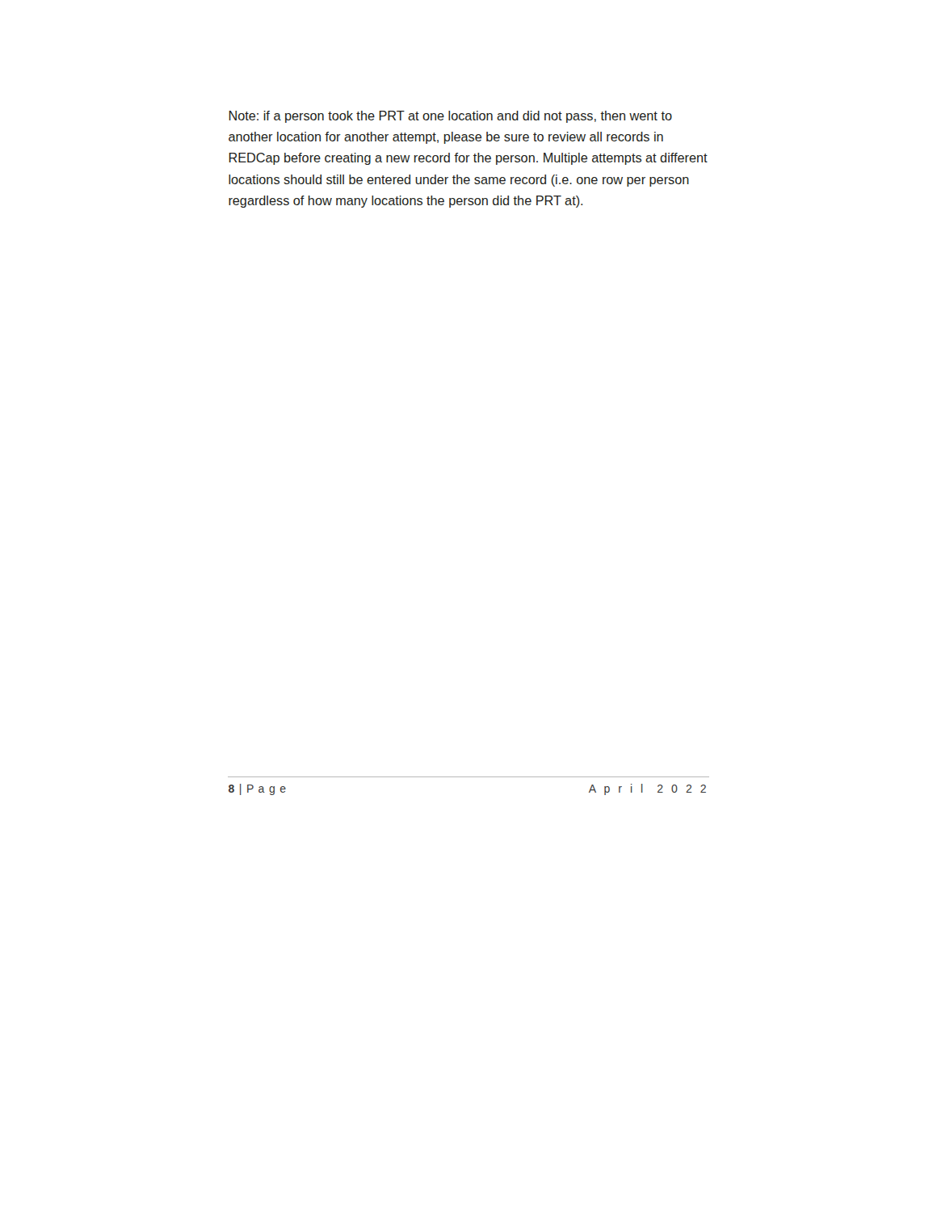Note: if a person took the PRT at one location and did not pass, then went to another location for another attempt, please be sure to review all records in REDCap before creating a new record for the person. Multiple attempts at different locations should still be entered under the same record (i.e. one row per person regardless of how many locations the person did the PRT at).
8 | P a g e A p r i l 2 0 2 2